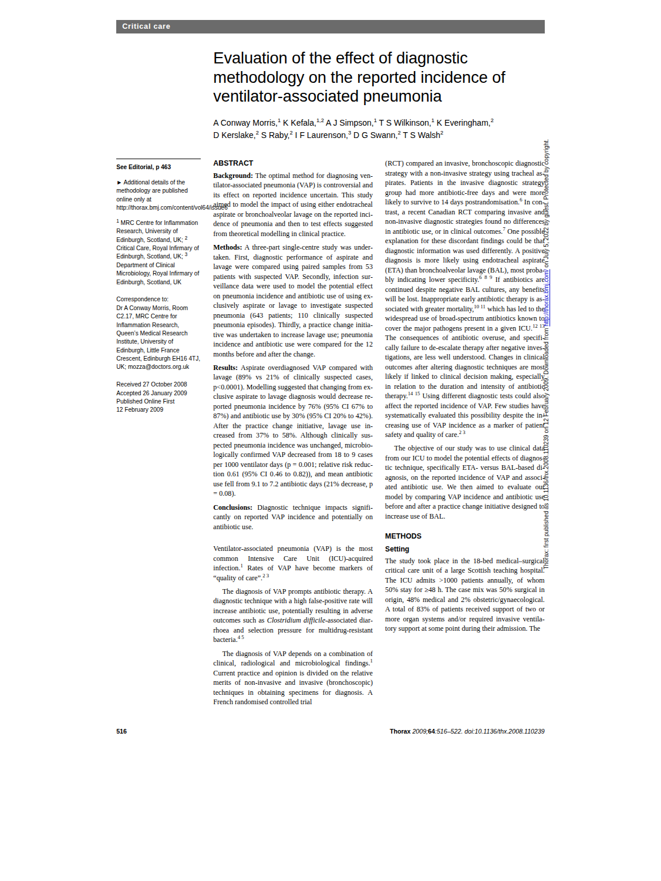Thorax: first published as 10.1136/thx.2008.110239 on 12 February 2009. Downloaded from http://thorax.bmj.com/ on July 5, 2022 by guest. Protected by copyright.
Critical care
Evaluation of the effect of diagnostic methodology on the reported incidence of ventilator-associated pneumonia
A Conway Morris,1 K Kefala,1,2 A J Simpson,1 T S Wilkinson,1 K Everingham,2
D Kerslake,2 S Raby,2 I F Laurenson,3 D G Swann,2 T S Walsh2
See Editorial, p 463
► Additional details of the methodology are published online only at http://thorax.bmj.com/content/vol64/issue6
1 MRC Centre for Inflammation Research, University of Edinburgh, Scotland, UK; 2 Critical Care, Royal Infirmary of Edinburgh, Scotland, UK; 3 Department of Clinical Microbiology, Royal Infirmary of Edinburgh, Scotland, UK
Correspondence to:
Dr A Conway Morris, Room C2.17, MRC Centre for Inflammation Research, Queen’s Medical Research Institute, University of Edinburgh, Little France Crescent, Edinburgh EH16 4TJ, UK; mozza@doctors.org.uk
Received 27 October 2008
Accepted 26 January 2009
Published Online First
12 February 2009
ABSTRACT
Background: The optimal method for diagnosing ventilator-associated pneumonia (VAP) is controversial and its effect on reported incidence uncertain. This study aimed to model the impact of using either endotracheal aspirate or bronchoalveolar lavage on the reported incidence of pneumonia and then to test effects suggested from theoretical modelling in clinical practice.
Methods: A three-part single-centre study was undertaken. First, diagnostic performance of aspirate and lavage were compared using paired samples from 53 patients with suspected VAP. Secondly, infection surveillance data were used to model the potential effect on pneumonia incidence and antibiotic use of using exclusively aspirate or lavage to investigate suspected pneumonia (643 patients; 110 clinically suspected pneumonia episodes). Thirdly, a practice change initiative was undertaken to increase lavage use; pneumonia incidence and antibiotic use were compared for the 12 months before and after the change.
Results: Aspirate overdiagnosed VAP compared with lavage (89% vs 21% of clinically suspected cases, p<0.0001). Modelling suggested that changing from exclusive aspirate to lavage diagnosis would decrease reported pneumonia incidence by 76% (95% CI 67% to 87%) and antibiotic use by 30% (95% CI 20% to 42%). After the practice change initiative, lavage use increased from 37% to 58%. Although clinically suspected pneumonia incidence was unchanged, microbiologically confirmed VAP decreased from 18 to 9 cases per 1000 ventilator days (p = 0.001; relative risk reduction 0.61 (95% CI 0.46 to 0.82)), and mean antibiotic use fell from 9.1 to 7.2 antibiotic days (21% decrease, p = 0.08).
Conclusions: Diagnostic technique impacts significantly on reported VAP incidence and potentially on antibiotic use.
Ventilator-associated pneumonia (VAP) is the most common Intensive Care Unit (ICU)-acquired infection.1 Rates of VAP have become markers of “quality of care”.2 3
The diagnosis of VAP prompts antibiotic therapy. A diagnostic technique with a high false-positive rate will increase antibiotic use, potentially resulting in adverse outcomes such as Clostridium difficile-associated diarrhoea and selection pressure for multidrug-resistant bacteria.4 5
The diagnosis of VAP depends on a combination of clinical, radiological and microbiological findings.1 Current practice and opinion is divided on the relative merits of non-invasive and invasive (bronchoscopic) techniques in obtaining specimens for diagnosis. A French randomised controlled trial
(RCT) compared an invasive, bronchoscopic diagnostic strategy with a non-invasive strategy using tracheal aspirates. Patients in the invasive diagnostic strategy group had more antibiotic-free days and were more likely to survive to 14 days postrandomisation.6 In contrast, a recent Canadian RCT comparing invasive and non-invasive diagnostic strategies found no differences in antibiotic use, or in clinical outcomes.7 One possible explanation for these discordant findings could be that diagnostic information was used differently. A positive diagnosis is more likely using endotracheal aspirate (ETA) than bronchoalveolar lavage (BAL), most probably indicating lower specificity.6 8 9 If antibiotics are continued despite negative BAL cultures, any benefits will be lost. Inappropriate early antibiotic therapy is associated with greater mortality,10 11 which has led to the widespread use of broad-spectrum antibiotics known to cover the major pathogens present in a given ICU.12 13 The consequences of antibiotic overuse, and specifically failure to de-escalate therapy after negative investigations, are less well understood. Changes in clinical outcomes after altering diagnostic techniques are most likely if linked to clinical decision making, especially in relation to the duration and intensity of antibiotic therapy.14 15 Using different diagnostic tests could also affect the reported incidence of VAP. Few studies have systematically evaluated this possibility despite the increasing use of VAP incidence as a marker of patient safety and quality of care.2 3
The objective of our study was to use clinical data from our ICU to model the potential effects of diagnostic technique, specifically ETA- versus BAL-based diagnosis, on the reported incidence of VAP and associated antibiotic use. We then aimed to evaluate our model by comparing VAP incidence and antibiotic use before and after a practice change initiative designed to increase use of BAL.
METHODS
Setting
The study took place in the 18-bed medical–surgical critical care unit of a large Scottish teaching hospital. The ICU admits >1000 patients annually, of whom 50% stay for ≥48 h. The case mix was 50% surgical in origin, 48% medical and 2% obstetric/gynaecological. A total of 83% of patients received support of two or more organ systems and/or required invasive ventilatory support at some point during their admission. The
516
Thorax 2009;64:516–522. doi:10.1136/thx.2008.110239